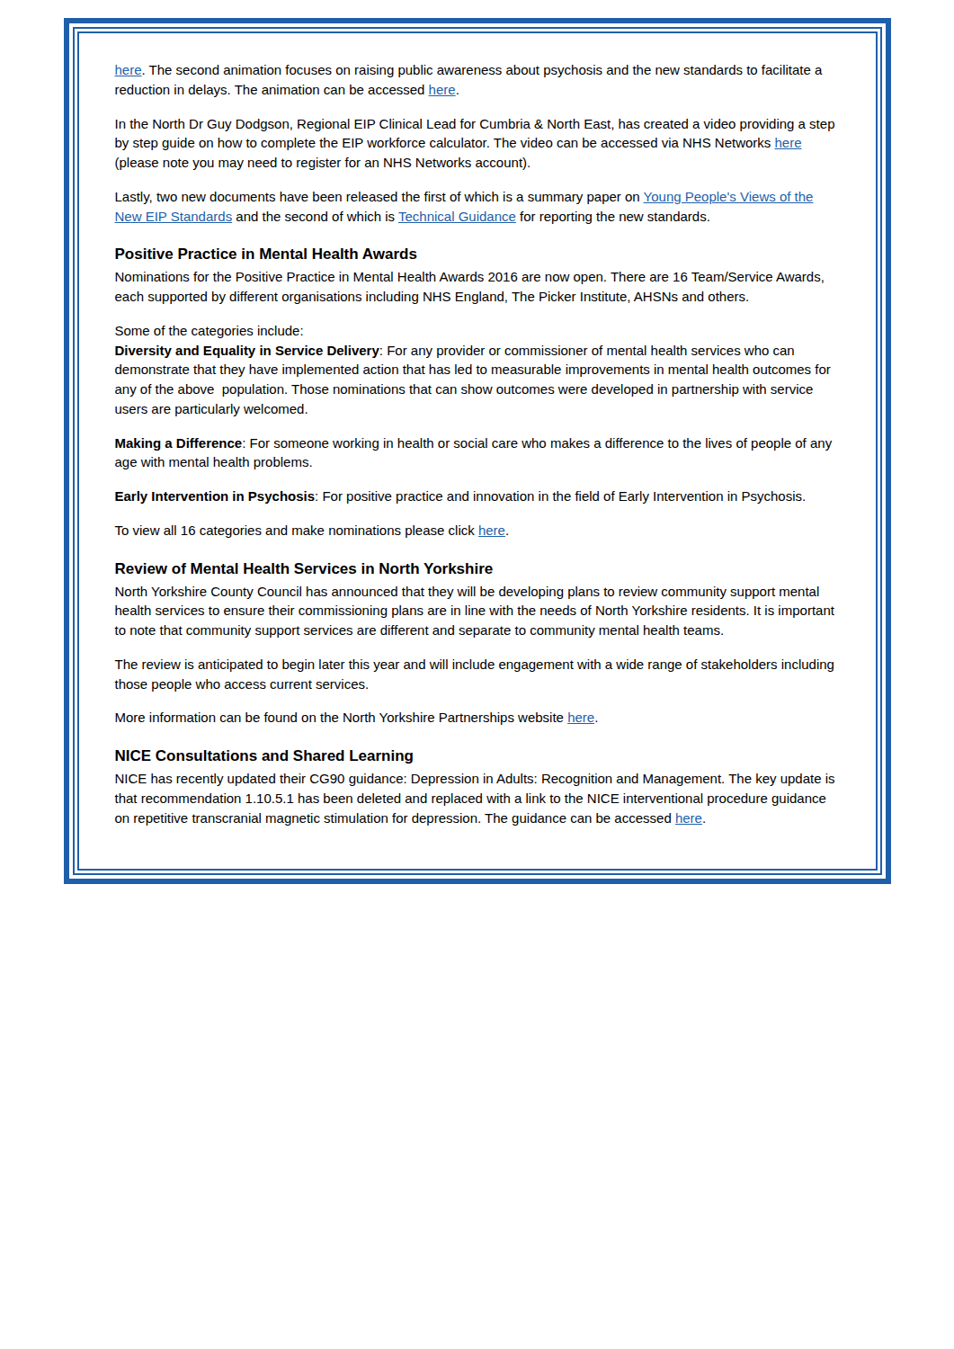here. The second animation focuses on raising public awareness about psychosis and the new standards to facilitate a reduction in delays. The animation can be accessed here.
In the North Dr Guy Dodgson, Regional EIP Clinical Lead for Cumbria & North East, has created a video providing a step by step guide on how to complete the EIP workforce calculator. The video can be accessed via NHS Networks here (please note you may need to register for an NHS Networks account).
Lastly, two new documents have been released the first of which is a summary paper on Young People's Views of the New EIP Standards and the second of which is Technical Guidance for reporting the new standards.
Positive Practice in Mental Health Awards
Nominations for the Positive Practice in Mental Health Awards 2016 are now open. There are 16 Team/Service Awards, each supported by different organisations including NHS England, The Picker Institute, AHSNs and others.
Some of the categories include:
Diversity and Equality in Service Delivery: For any provider or commissioner of mental health services who can demonstrate that they have implemented action that has led to measurable improvements in mental health outcomes for any of the above population. Those nominations that can show outcomes were developed in partnership with service users are particularly welcomed.
Making a Difference: For someone working in health or social care who makes a difference to the lives of people of any age with mental health problems.
Early Intervention in Psychosis: For positive practice and innovation in the field of Early Intervention in Psychosis.
To view all 16 categories and make nominations please click here.
Review of Mental Health Services in North Yorkshire
North Yorkshire County Council has announced that they will be developing plans to review community support mental health services to ensure their commissioning plans are in line with the needs of North Yorkshire residents. It is important to note that community support services are different and separate to community mental health teams.
The review is anticipated to begin later this year and will include engagement with a wide range of stakeholders including those people who access current services.
More information can be found on the North Yorkshire Partnerships website here.
NICE Consultations and Shared Learning
NICE has recently updated their CG90 guidance: Depression in Adults: Recognition and Management. The key update is that recommendation 1.10.5.1 has been deleted and replaced with a link to the NICE interventional procedure guidance on repetitive transcranial magnetic stimulation for depression. The guidance can be accessed here.